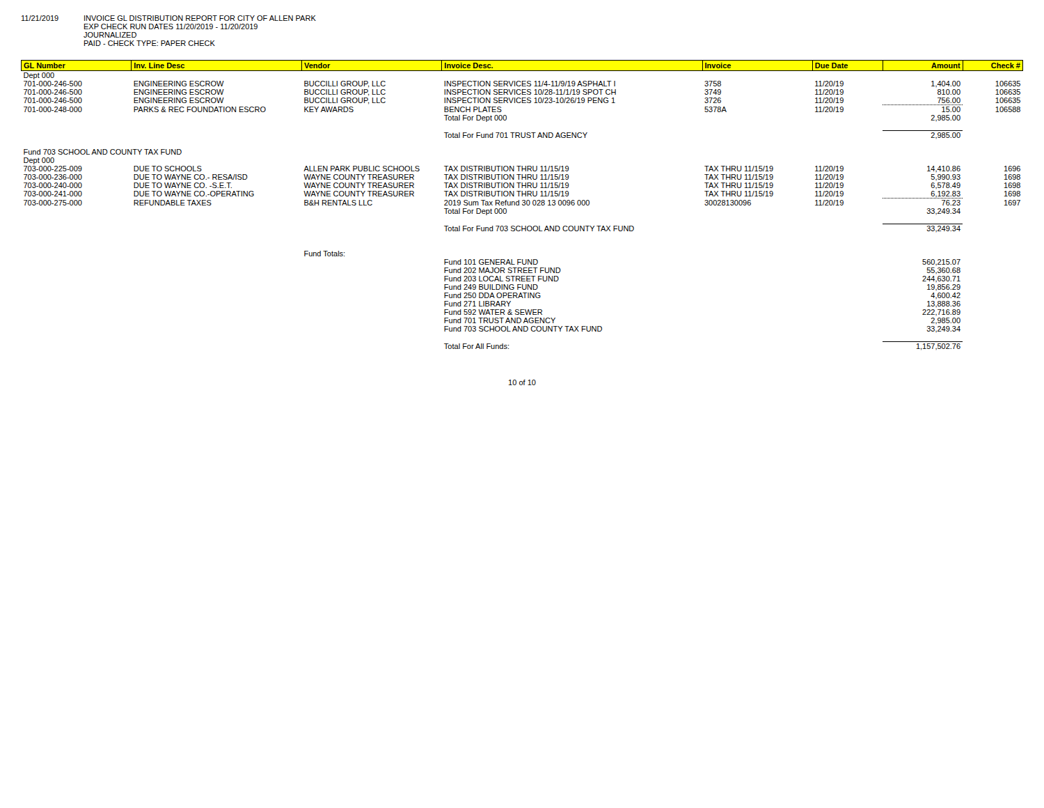11/21/2019
INVOICE GL DISTRIBUTION REPORT FOR CITY OF ALLEN PARK
EXP CHECK RUN DATES 11/20/2019 - 11/20/2019
JOURNALIZED
PAID - CHECK TYPE: PAPER CHECK
| GL Number | Inv. Line Desc | Vendor | Invoice Desc. | Invoice | Due Date | Amount | Check # |
| --- | --- | --- | --- | --- | --- | --- | --- |
| Dept 000 | | | | | | | |
| 701-000-246-500 | ENGINEERING ESCROW | BUCCILLI GROUP, LLC | INSPECTION SERVICES 11/4-11/9/19 ASPHALT I | 3758 | 11/20/19 | 1,404.00 | 106635 |
| 701-000-246-500 | ENGINEERING ESCROW | BUCCILLI GROUP, LLC | INSPECTION SERVICES 10/28-11/1/19 SPOT CH | 3749 | 11/20/19 | 810.00 | 106635 |
| 701-000-246-500 | ENGINEERING ESCROW | BUCCILLI GROUP, LLC | INSPECTION SERVICES 10/23-10/26/19 PENG 1 | 3726 | 11/20/19 | 756.00 | 106635 |
| 701-000-248-000 | PARKS & REC FOUNDATION ESCRO | KEY AWARDS | BENCH PLATES | 5378A | 11/20/19 | 15.00 | 106588 |
| | | | Total For Dept 000 | | | 2,985.00 | |
| | | | Total For Fund 701 TRUST AND AGENCY | | | 2,985.00 | |
| Fund 703 SCHOOL AND COUNTY TAX FUND |
| Dept 000 | | | | | | | |
| 703-000-225-009 | DUE TO SCHOOLS | ALLEN PARK PUBLIC SCHOOLS | TAX DISTRIBUTION THRU 11/15/19 | TAX THRU 11/15/19 | 11/20/19 | 14,410.86 | 1696 |
| 703-000-236-000 | DUE TO WAYNE CO.- RESA/ISD | WAYNE COUNTY TREASURER | TAX DISTRIBUTION THRU 11/15/19 | TAX THRU 11/15/19 | 11/20/19 | 5,990.93 | 1698 |
| 703-000-240-000 | DUE TO WAYNE CO. -S.E.T. | WAYNE COUNTY TREASURER | TAX DISTRIBUTION THRU 11/15/19 | TAX THRU 11/15/19 | 11/20/19 | 6,578.49 | 1698 |
| 703-000-241-000 | DUE TO WAYNE CO.-OPERATING | WAYNE COUNTY TREASURER | TAX DISTRIBUTION THRU 11/15/19 | TAX THRU 11/15/19 | 11/20/19 | 6,192.83 | 1698 |
| 703-000-275-000 | REFUNDABLE TAXES | B&H RENTALS LLC | 2019 Sum Tax Refund 30 028 13 0096 000 | 30028130096 | 11/20/19 | 76.23 | 1697 |
| | | | Total For Dept 000 | | | 33,249.34 | |
| | | | Total For Fund 703 SCHOOL AND COUNTY TAX FUND | | | 33,249.34 | |
| | | Fund Totals: | | | | | |
| | | | Fund 101 GENERAL FUND | | | 560,215.07 | |
| | | | Fund 202 MAJOR STREET FUND | | | 55,360.68 | |
| | | | Fund 203 LOCAL STREET FUND | | | 244,630.71 | |
| | | | Fund 249 BUILDING FUND | | | 19,856.29 | |
| | | | Fund 250 DDA OPERATING | | | 4,600.42 | |
| | | | Fund 271 LIBRARY | | | 13,888.36 | |
| | | | Fund 592 WATER & SEWER | | | 222,716.89 | |
| | | | Fund 701 TRUST AND AGENCY | | | 2,985.00 | |
| | | | Fund 703 SCHOOL AND COUNTY TAX FUND | | | 33,249.34 | |
| | | | Total For All Funds: | | | 1,157,502.76 | |
10 of 10